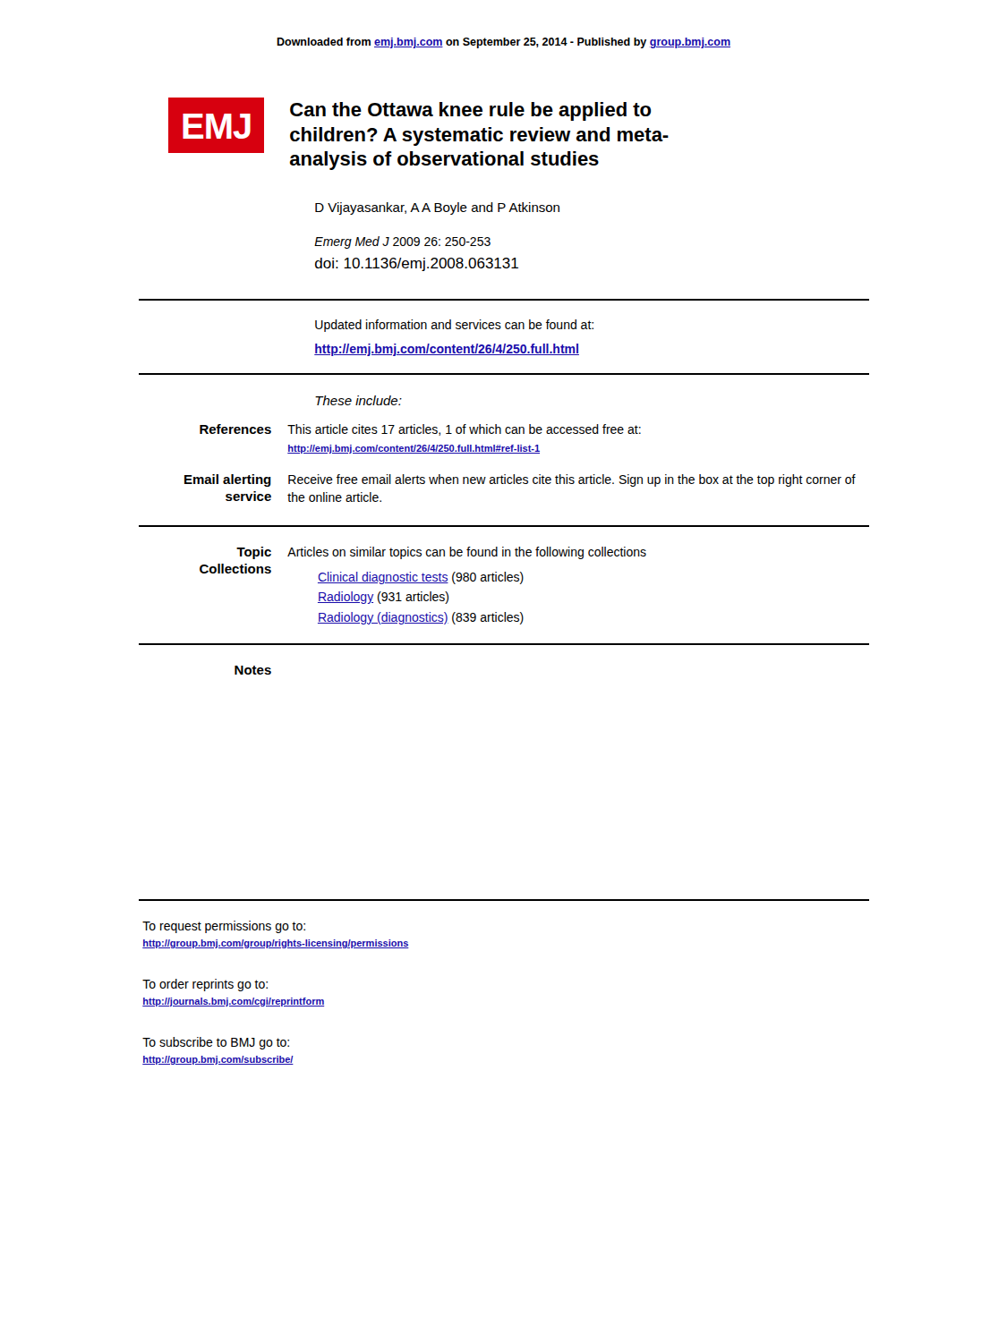Downloaded from emj.bmj.com on September 25, 2014 - Published by group.bmj.com
EMJ
Can the Ottawa knee rule be applied to children? A systematic review and meta-analysis of observational studies
D Vijayasankar, A A Boyle and P Atkinson
Emerg Med J 2009 26: 250-253
doi: 10.1136/emj.2008.063131
Updated information and services can be found at:
http://emj.bmj.com/content/26/4/250.full.html
These include:
References
This article cites 17 articles, 1 of which can be accessed free at:
http://emj.bmj.com/content/26/4/250.full.html#ref-list-1
Email alerting
service
Receive free email alerts when new articles cite this article. Sign up in the box at the top right corner of the online article.
Topic
Collections
Articles on similar topics can be found in the following collections
Clinical diagnostic tests (980 articles)
Radiology (931 articles)
Radiology (diagnostics) (839 articles)
Notes
To request permissions go to:
http://group.bmj.com/group/rights-licensing/permissions
To order reprints go to:
http://journals.bmj.com/cgi/reprintform
To subscribe to BMJ go to:
http://group.bmj.com/subscribe/